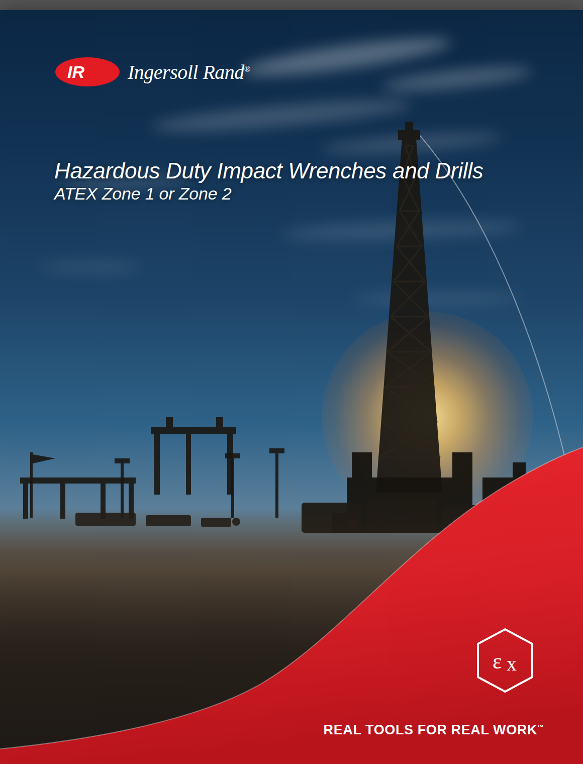IR
Ingersoll Rand®
Hazardous Duty Impact Wrenches and Drills
ATEX Zone 1 or Zone 2
ε x
REAL TOOLS FOR REAL WORK™